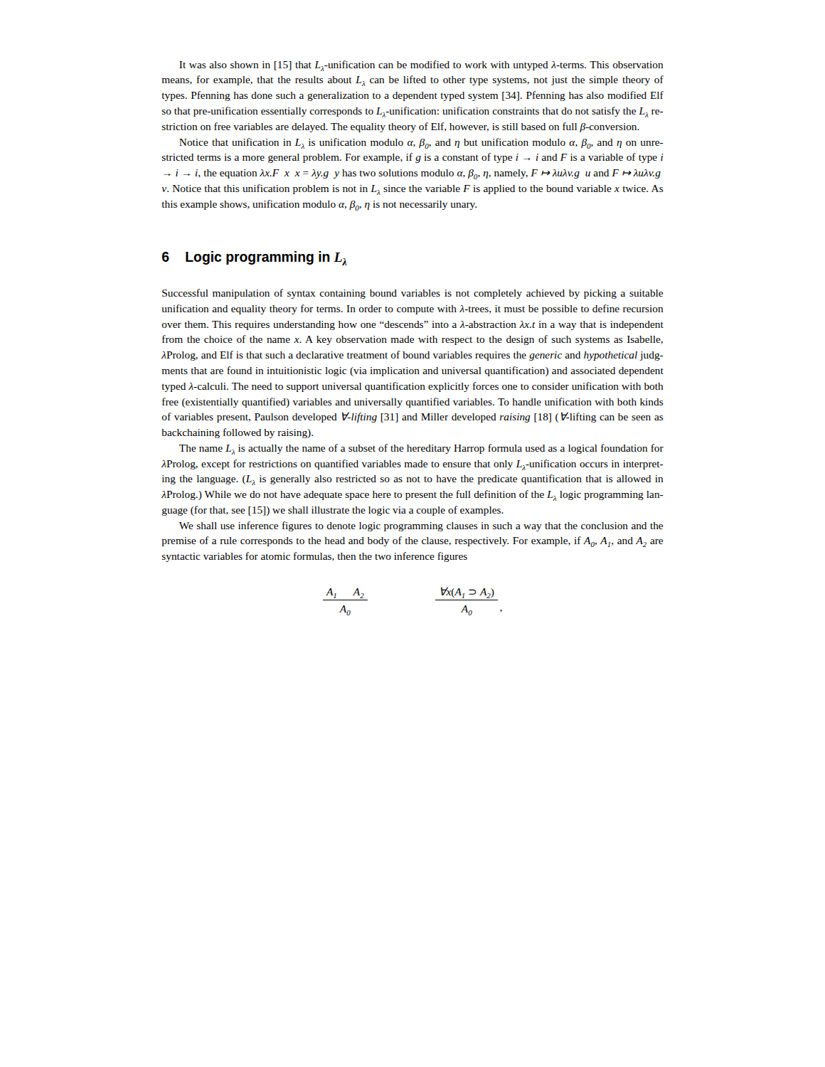It was also shown in [15] that Lλ-unification can be modified to work with untyped λ-terms. This observation means, for example, that the results about Lλ can be lifted to other type systems, not just the simple theory of types. Pfenning has done such a generalization to a dependent typed system [34]. Pfenning has also modified Elf so that pre-unification essentially corresponds to Lλ-unification: unification constraints that do not satisfy the Lλ restriction on free variables are delayed. The equality theory of Elf, however, is still based on full β-conversion.
Notice that unification in Lλ is unification modulo α, β0, and η but unification modulo α, β0, and η on unrestricted terms is a more general problem. For example, if g is a constant of type i → i and F is a variable of type i → i → i, the equation λx.F x x = λy.g y has two solutions modulo α, β0, η, namely, F ↦ λuλv.g u and F ↦ λuλv.g v. Notice that this unification problem is not in Lλ since the variable F is applied to the bound variable x twice. As this example shows, unification modulo α, β0, η is not necessarily unary.
6 Logic programming in Lλ
Successful manipulation of syntax containing bound variables is not completely achieved by picking a suitable unification and equality theory for terms. In order to compute with λ-trees, it must be possible to define recursion over them. This requires understanding how one “descends” into a λ-abstraction λx.t in a way that is independent from the choice of the name x. A key observation made with respect to the design of such systems as Isabelle, λ Prolog, and Elf is that such a declarative treatment of bound variables requires the generic and hypothetical judgments that are found in intuitionistic logic (via implication and universal quantification) and associated dependent typed λ-calculi. The need to support universal quantification explicitly forces one to consider unification with both free (existentially quantified) variables and universally quantified variables. To handle unification with both kinds of variables present, Paulson developed ∀-lifting [31] and Miller developed raising [18] (∀-lifting can be seen as backchaining followed by raising).
The name Lλ is actually the name of a subset of the hereditary Harrop formula used as a logical foundation for λ Prolog, except for restrictions on quantified variables made to ensure that only Lλ-unification occurs in interpreting the language. (Lλ is generally also restricted so as not to have the predicate quantification that is allowed in λ Prolog.) While we do not have adequate space here to present the full definition of the Lλ logic programming language (for that, see [15]) we shall illustrate the logic via a couple of examples.
We shall use inference figures to denote logic programming clauses in such a way that the conclusion and the premise of a rule corresponds to the head and body of the clause, respectively. For example, if A0, A1, and A2 are syntactic variables for atomic formulas, then the two inference figures
A1 A2 A0 ∀x(A1 ⊃ A2) A0 ,